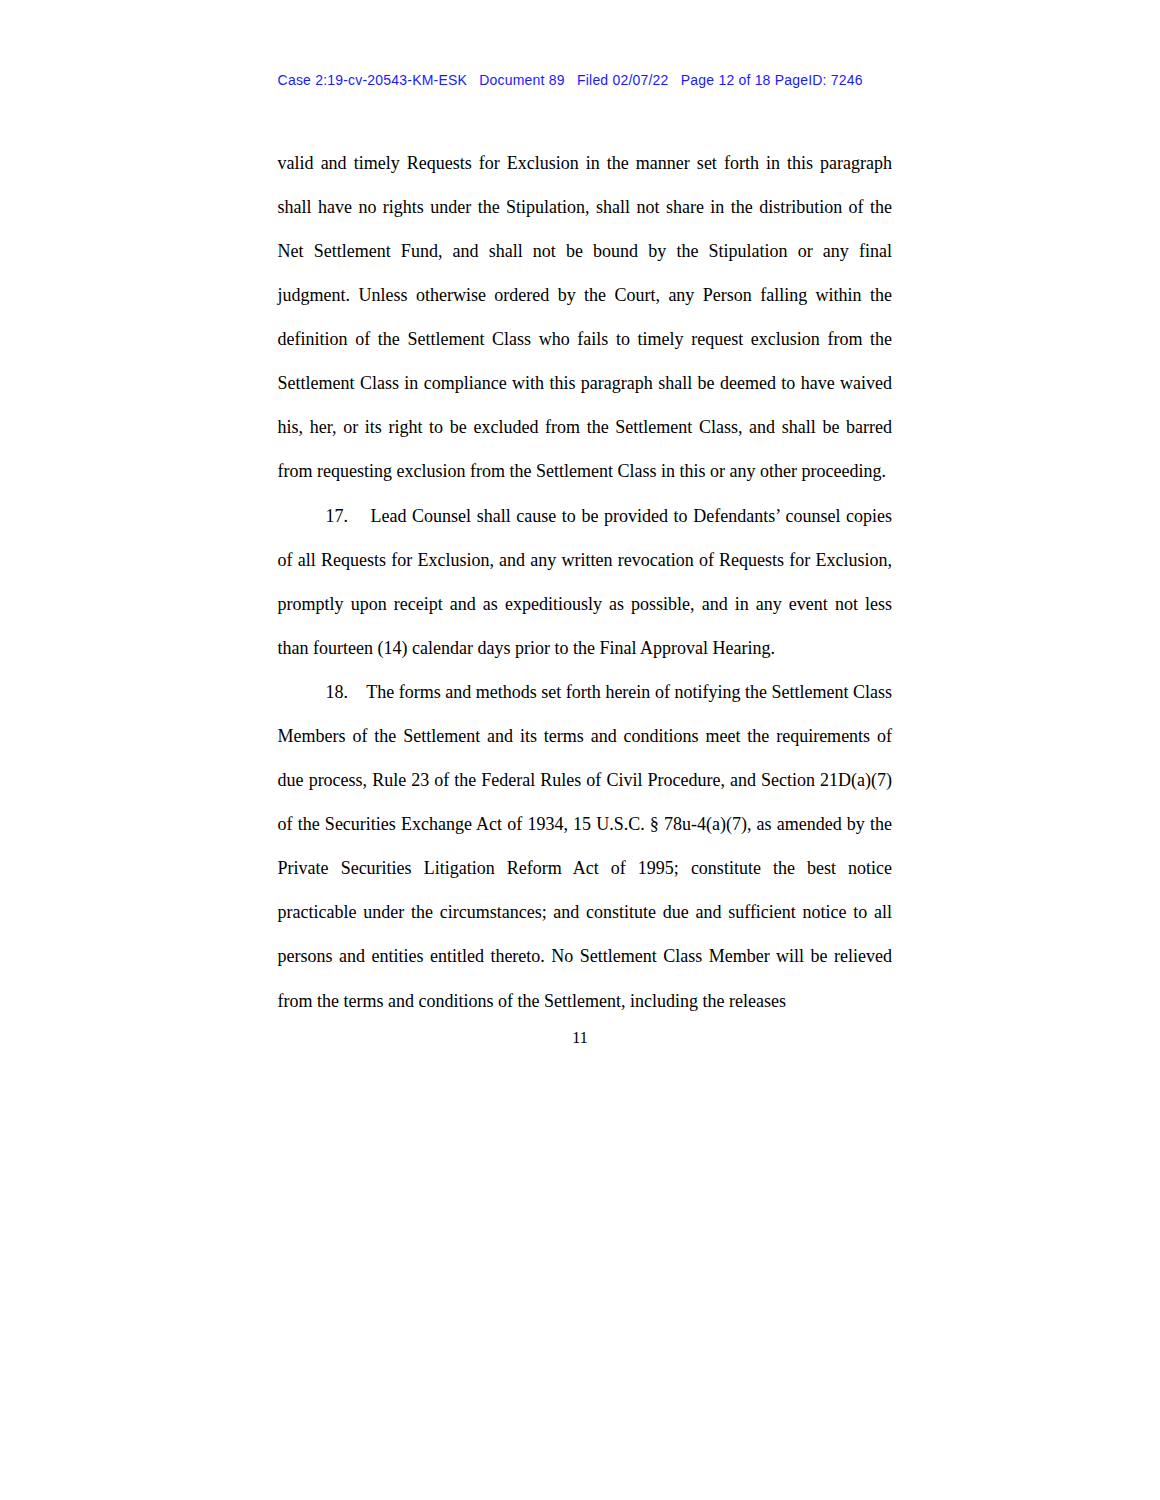Case 2:19-cv-20543-KM-ESK Document 89 Filed 02/07/22 Page 12 of 18 PageID: 7246
valid and timely Requests for Exclusion in the manner set forth in this paragraph shall have no rights under the Stipulation, shall not share in the distribution of the Net Settlement Fund, and shall not be bound by the Stipulation or any final judgment. Unless otherwise ordered by the Court, any Person falling within the definition of the Settlement Class who fails to timely request exclusion from the Settlement Class in compliance with this paragraph shall be deemed to have waived his, her, or its right to be excluded from the Settlement Class, and shall be barred from requesting exclusion from the Settlement Class in this or any other proceeding.
17. Lead Counsel shall cause to be provided to Defendants’ counsel copies of all Requests for Exclusion, and any written revocation of Requests for Exclusion, promptly upon receipt and as expeditiously as possible, and in any event not less than fourteen (14) calendar days prior to the Final Approval Hearing.
18. The forms and methods set forth herein of notifying the Settlement Class Members of the Settlement and its terms and conditions meet the requirements of due process, Rule 23 of the Federal Rules of Civil Procedure, and Section 21D(a)(7) of the Securities Exchange Act of 1934, 15 U.S.C. § 78u-4(a)(7), as amended by the Private Securities Litigation Reform Act of 1995; constitute the best notice practicable under the circumstances; and constitute due and sufficient notice to all persons and entities entitled thereto. No Settlement Class Member will be relieved from the terms and conditions of the Settlement, including the releases
11